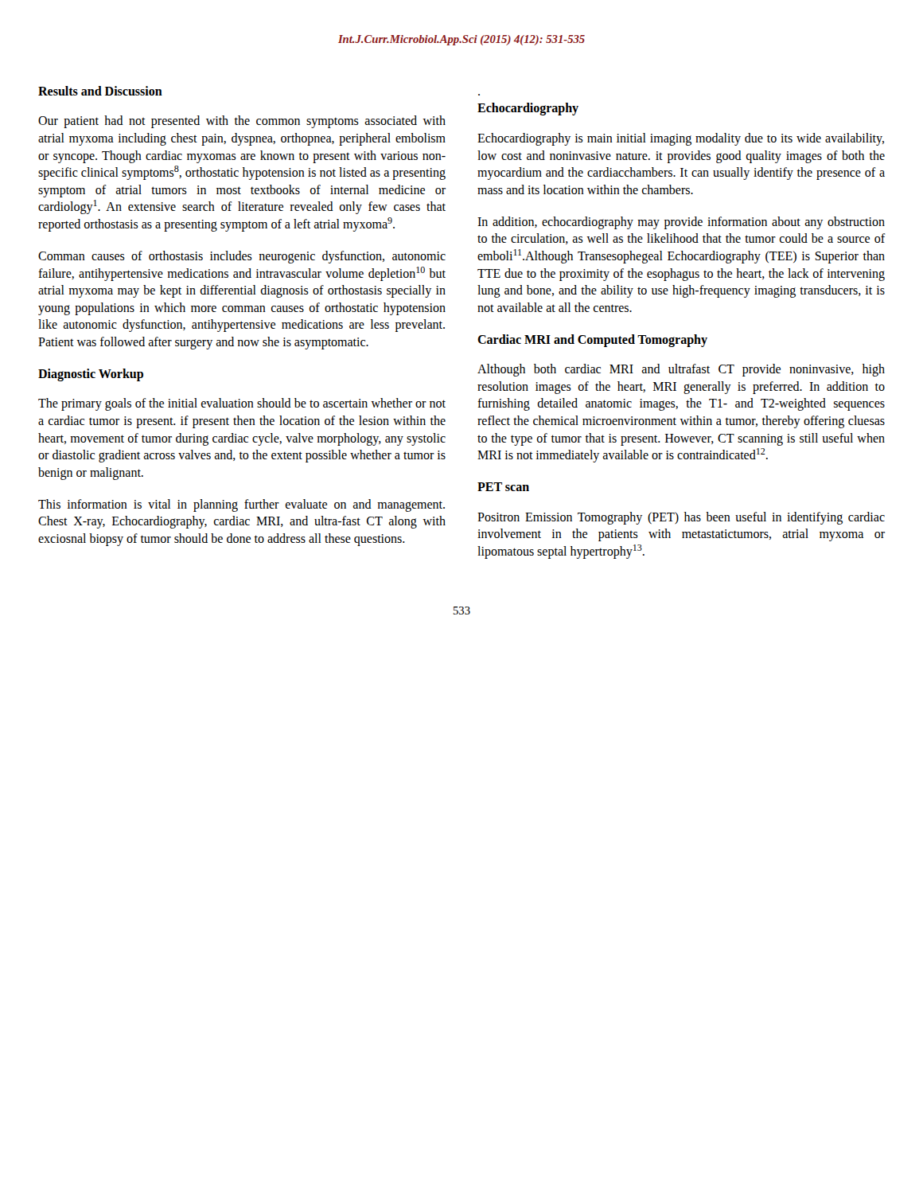Int.J.Curr.Microbiol.App.Sci (2015) 4(12): 531-535
Results and Discussion
Our patient had not presented with the common symptoms associated with atrial myxoma including chest pain, dyspnea, orthopnea, peripheral embolism or syncope. Though cardiac myxomas are known to present with various non-specific clinical symptoms8, orthostatic hypotension is not listed as a presenting symptom of atrial tumors in most textbooks of internal medicine or cardiology1. An extensive search of literature revealed only few cases that reported orthostasis as a presenting symptom of a left atrial myxoma9.
Comman causes of orthostasis includes neurogenic dysfunction, autonomic failure, antihypertensive medications and intravascular volume depletion10 but atrial myxoma may be kept in differential diagnosis of orthostasis specially in young populations in which more comman causes of orthostatic hypotension like autonomic dysfunction, antihypertensive medications are less prevelant. Patient was followed after surgery and now she is asymptomatic.
Diagnostic Workup
The primary goals of the initial evaluation should be to ascertain whether or not a cardiac tumor is present. if present then the location of the lesion within the heart, movement of tumor during cardiac cycle, valve morphology, any systolic or diastolic gradient across valves and, to the extent possible whether a tumor is benign or malignant.
This information is vital in planning further evaluate on and management. Chest X-ray, Echocardiography, cardiac MRI, and ultra-fast CT along with exciosnal biopsy of tumor should be done to address all these questions.
.
Echocardiography
Echocardiography is main initial imaging modality due to its wide availability, low cost and noninvasive nature. it provides good quality images of both the myocardium and the cardiacchambers. It can usually identify the presence of a mass and its location within the chambers.
In addition, echocardiography may provide information about any obstruction to the circulation, as well as the likelihood that the tumor could be a source of emboli11.Although Transesophegeal Echocardiography (TEE) is Superior than TTE due to the proximity of the esophagus to the heart, the lack of intervening lung and bone, and the ability to use high-frequency imaging transducers, it is not available at all the centres.
Cardiac MRI and Computed Tomography
Although both cardiac MRI and ultrafast CT provide noninvasive, high resolution images of the heart, MRI generally is preferred. In addition to furnishing detailed anatomic images, the T1- and T2-weighted sequences reflect the chemical microenvironment within a tumor, thereby offering cluesas to the type of tumor that is present. However, CT scanning is still useful when MRI is not immediately available or is contraindicated12.
PET scan
Positron Emission Tomography (PET) has been useful in identifying cardiac involvement in the patients with metastatictumors, atrial myxoma or lipomatous septal hypertrophy13.
533